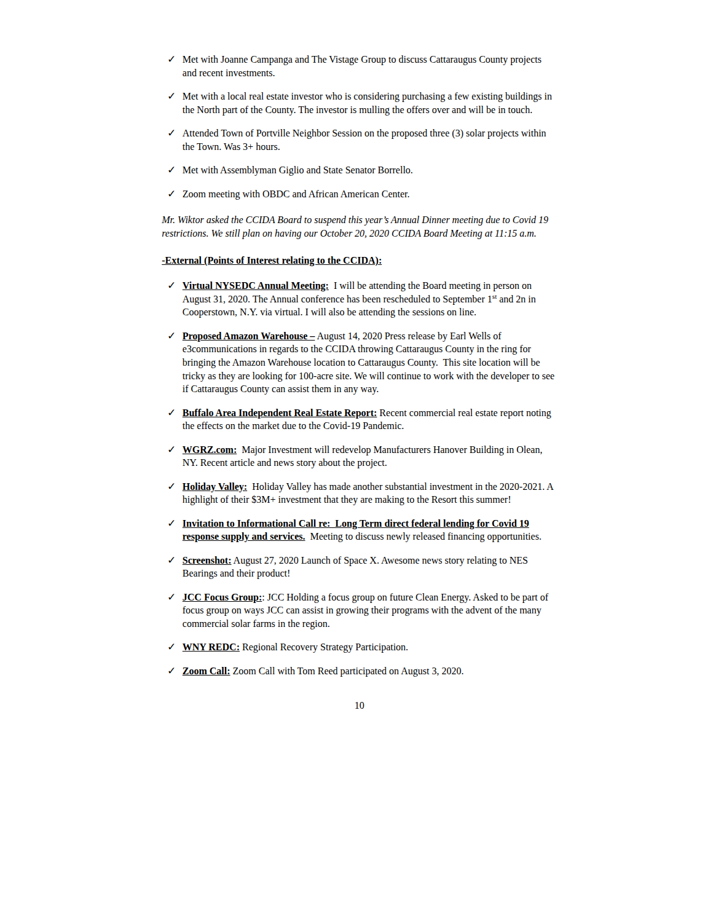Met with Joanne Campanga and The Vistage Group to discuss Cattaraugus County projects and recent investments.
Met with a local real estate investor who is considering purchasing a few existing buildings in the North part of the County. The investor is mulling the offers over and will be in touch.
Attended Town of Portville Neighbor Session on the proposed three (3) solar projects within the Town. Was 3+ hours.
Met with Assemblyman Giglio and State Senator Borrello.
Zoom meeting with OBDC and African American Center.
Mr. Wiktor asked the CCIDA Board to suspend this year’s Annual Dinner meeting due to Covid 19 restrictions. We still plan on having our October 20, 2020 CCIDA Board Meeting at 11:15 a.m.
-External (Points of Interest relating to the CCIDA):
Virtual NYSEDC Annual Meeting: I will be attending the Board meeting in person on August 31, 2020. The Annual conference has been rescheduled to September 1st and 2n in Cooperstown, N.Y. via virtual. I will also be attending the sessions on line.
Proposed Amazon Warehouse – August 14, 2020 Press release by Earl Wells of e3communications in regards to the CCIDA throwing Cattaraugus County in the ring for bringing the Amazon Warehouse location to Cattaraugus County. This site location will be tricky as they are looking for 100-acre site. We will continue to work with the developer to see if Cattaraugus County can assist them in any way.
Buffalo Area Independent Real Estate Report: Recent commercial real estate report noting the effects on the market due to the Covid-19 Pandemic.
WGRZ.com: Major Investment will redevelop Manufacturers Hanover Building in Olean, NY. Recent article and news story about the project.
Holiday Valley: Holiday Valley has made another substantial investment in the 2020-2021. A highlight of their $3M+ investment that they are making to the Resort this summer!
Invitation to Informational Call re: Long Term direct federal lending for Covid 19 response supply and services. Meeting to discuss newly released financing opportunities.
Screenshot: August 27, 2020 Launch of Space X. Awesome news story relating to NES Bearings and their product!
JCC Focus Group:: JCC Holding a focus group on future Clean Energy. Asked to be part of focus group on ways JCC can assist in growing their programs with the advent of the many commercial solar farms in the region.
WNY REDC: Regional Recovery Strategy Participation.
Zoom Call: Zoom Call with Tom Reed participated on August 3, 2020.
10